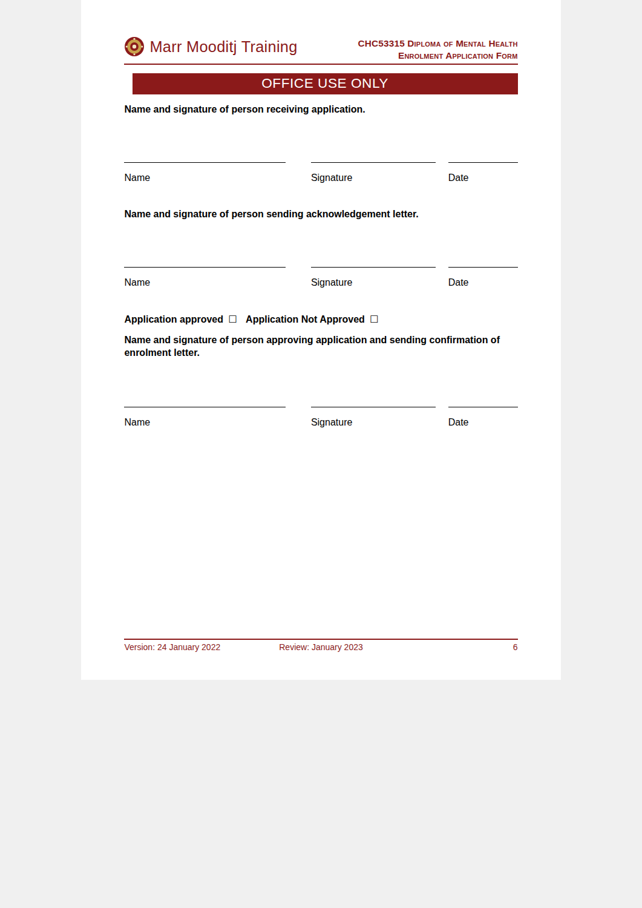Marr Mooditj Training
CHC53315 Diploma of Mental Health Enrolment Application Form
OFFICE USE ONLY
Name and signature of person receiving application.
Name
Signature
Date
Name and signature of person sending acknowledgement letter.
Name
Signature
Date
Application approved ☐ Application Not Approved ☐
Name and signature of person approving application and sending confirmation of
enrolment letter.
Name
Signature
Date
Version: 24 January 2022
Review: January 2023
6